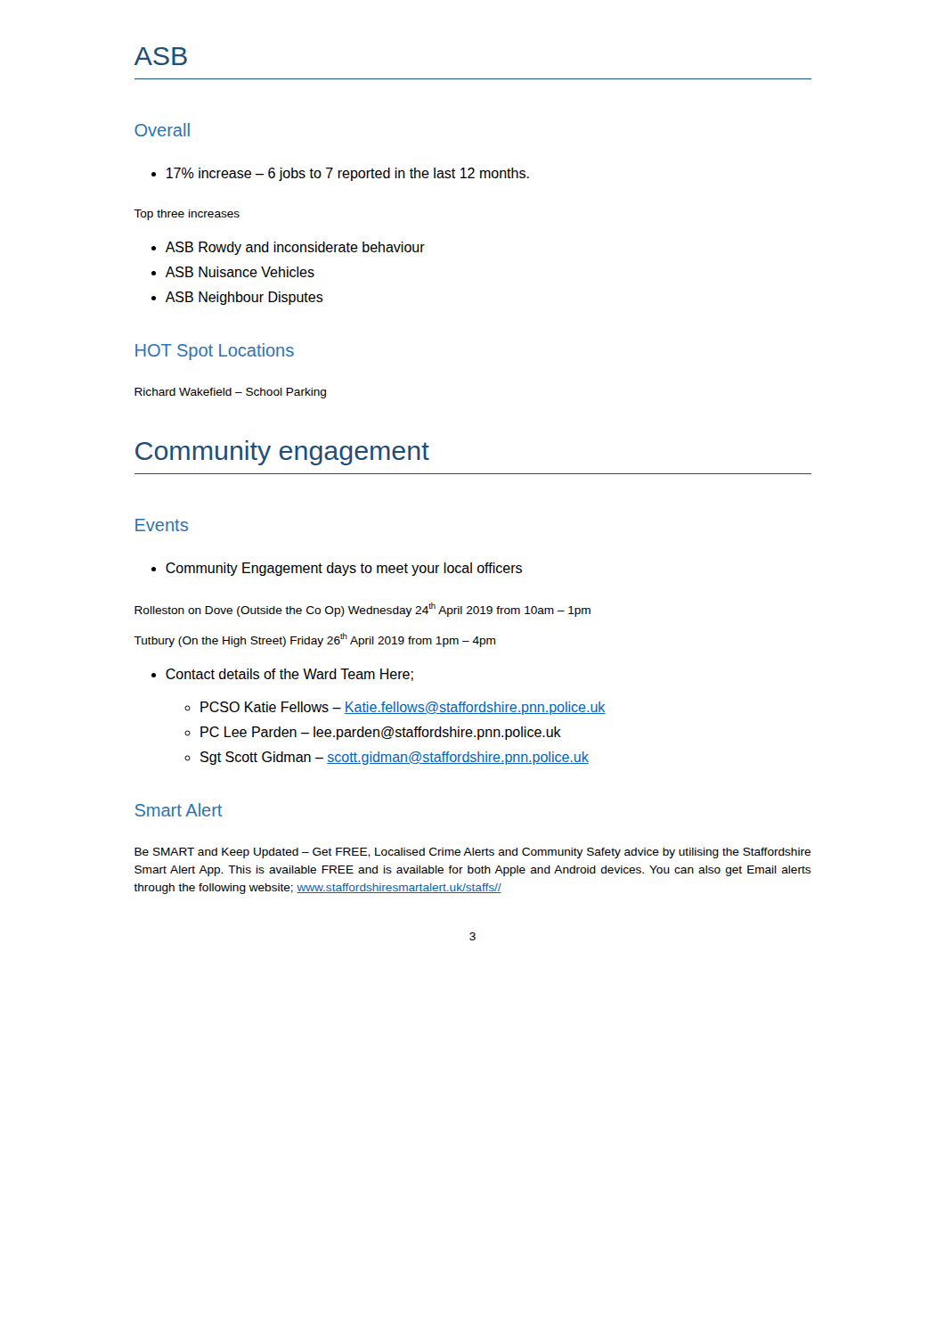ASB
Overall
17% increase – 6 jobs to 7 reported in the last 12 months.
Top three increases
ASB Rowdy and inconsiderate behaviour
ASB Nuisance Vehicles
ASB Neighbour Disputes
HOT Spot Locations
Richard Wakefield – School Parking
Community engagement
Events
Community Engagement days to meet your local officers
Rolleston on Dove (Outside the Co Op) Wednesday 24th April 2019 from 10am – 1pm
Tutbury (On the High Street) Friday 26th April 2019 from 1pm – 4pm
Contact details of the Ward Team Here;
PCSO Katie Fellows – Katie.fellows@staffordshire.pnn.police.uk
PC Lee Parden – lee.parden@staffordshire.pnn.police.uk
Sgt Scott Gidman – scott.gidman@staffordshire.pnn.police.uk
Smart Alert
Be SMART and Keep Updated – Get FREE, Localised Crime Alerts and Community Safety advice by utilising the Staffordshire Smart Alert App. This is available FREE and is available for both Apple and Android devices. You can also get Email alerts through the following website; www.staffordshiresmartalert.uk/staffs//
3